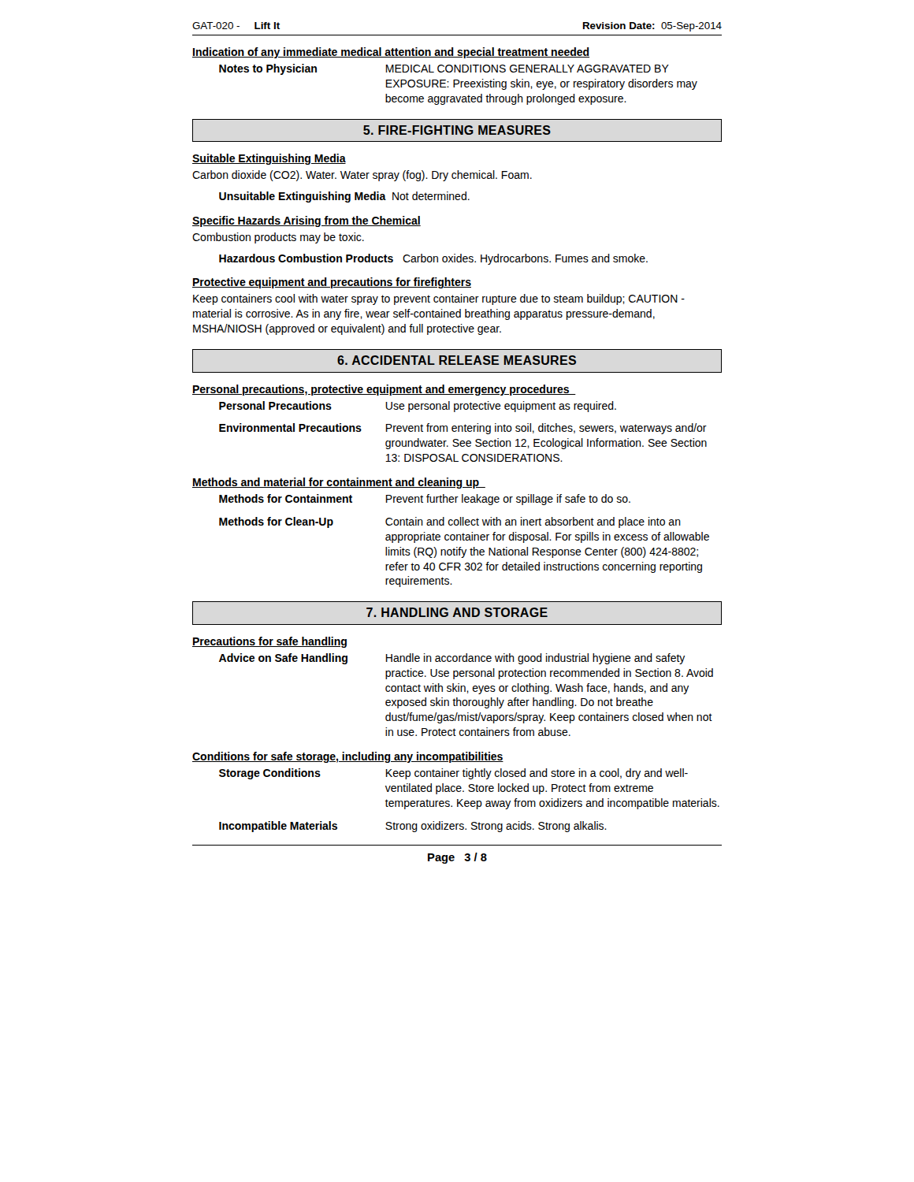GAT-020 -Lift It
Revision Date: 05-Sep-2014
Indication of any immediate medical attention and special treatment needed
Notes to Physician
MEDICAL CONDITIONS GENERALLY AGGRAVATED BY EXPOSURE: Preexisting skin, eye, or respiratory disorders may become aggravated through prolonged exposure.
5. FIRE-FIGHTING MEASURES
Suitable Extinguishing Media
Carbon dioxide (CO2). Water. Water spray (fog). Dry chemical. Foam.
Unsuitable Extinguishing Media Not determined.
Specific Hazards Arising from the Chemical
Combustion products may be toxic.
Hazardous Combustion Products Carbon oxides. Hydrocarbons. Fumes and smoke.
Protective equipment and precautions for firefighters
Keep containers cool with water spray to prevent container rupture due to steam buildup; CAUTION - material is corrosive. As in any fire, wear self-contained breathing apparatus pressure-demand, MSHA/NIOSH (approved or equivalent) and full protective gear.
6. ACCIDENTAL RELEASE MEASURES
Personal precautions, protective equipment and emergency procedures
Personal Precautions
Use personal protective equipment as required.
Environmental Precautions
Prevent from entering into soil, ditches, sewers, waterways and/or groundwater. See Section 12, Ecological Information. See Section 13: DISPOSAL CONSIDERATIONS.
Methods and material for containment and cleaning up
Methods for Containment
Prevent further leakage or spillage if safe to do so.
Methods for Clean-Up
Contain and collect with an inert absorbent and place into an appropriate container for disposal. For spills in excess of allowable limits (RQ) notify the National Response Center (800) 424-8802; refer to 40 CFR 302 for detailed instructions concerning reporting requirements.
7. HANDLING AND STORAGE
Precautions for safe handling
Advice on Safe Handling
Handle in accordance with good industrial hygiene and safety practice. Use personal protection recommended in Section 8. Avoid contact with skin, eyes or clothing. Wash face, hands, and any exposed skin thoroughly after handling. Do not breathe dust/fume/gas/mist/vapors/spray. Keep containers closed when not in use. Protect containers from abuse.
Conditions for safe storage, including any incompatibilities
Storage Conditions
Keep container tightly closed and store in a cool, dry and well-ventilated place. Store locked up. Protect from extreme temperatures. Keep away from oxidizers and incompatible materials.
Incompatible Materials
Strong oxidizers. Strong acids. Strong alkalis.
Page 3 / 8